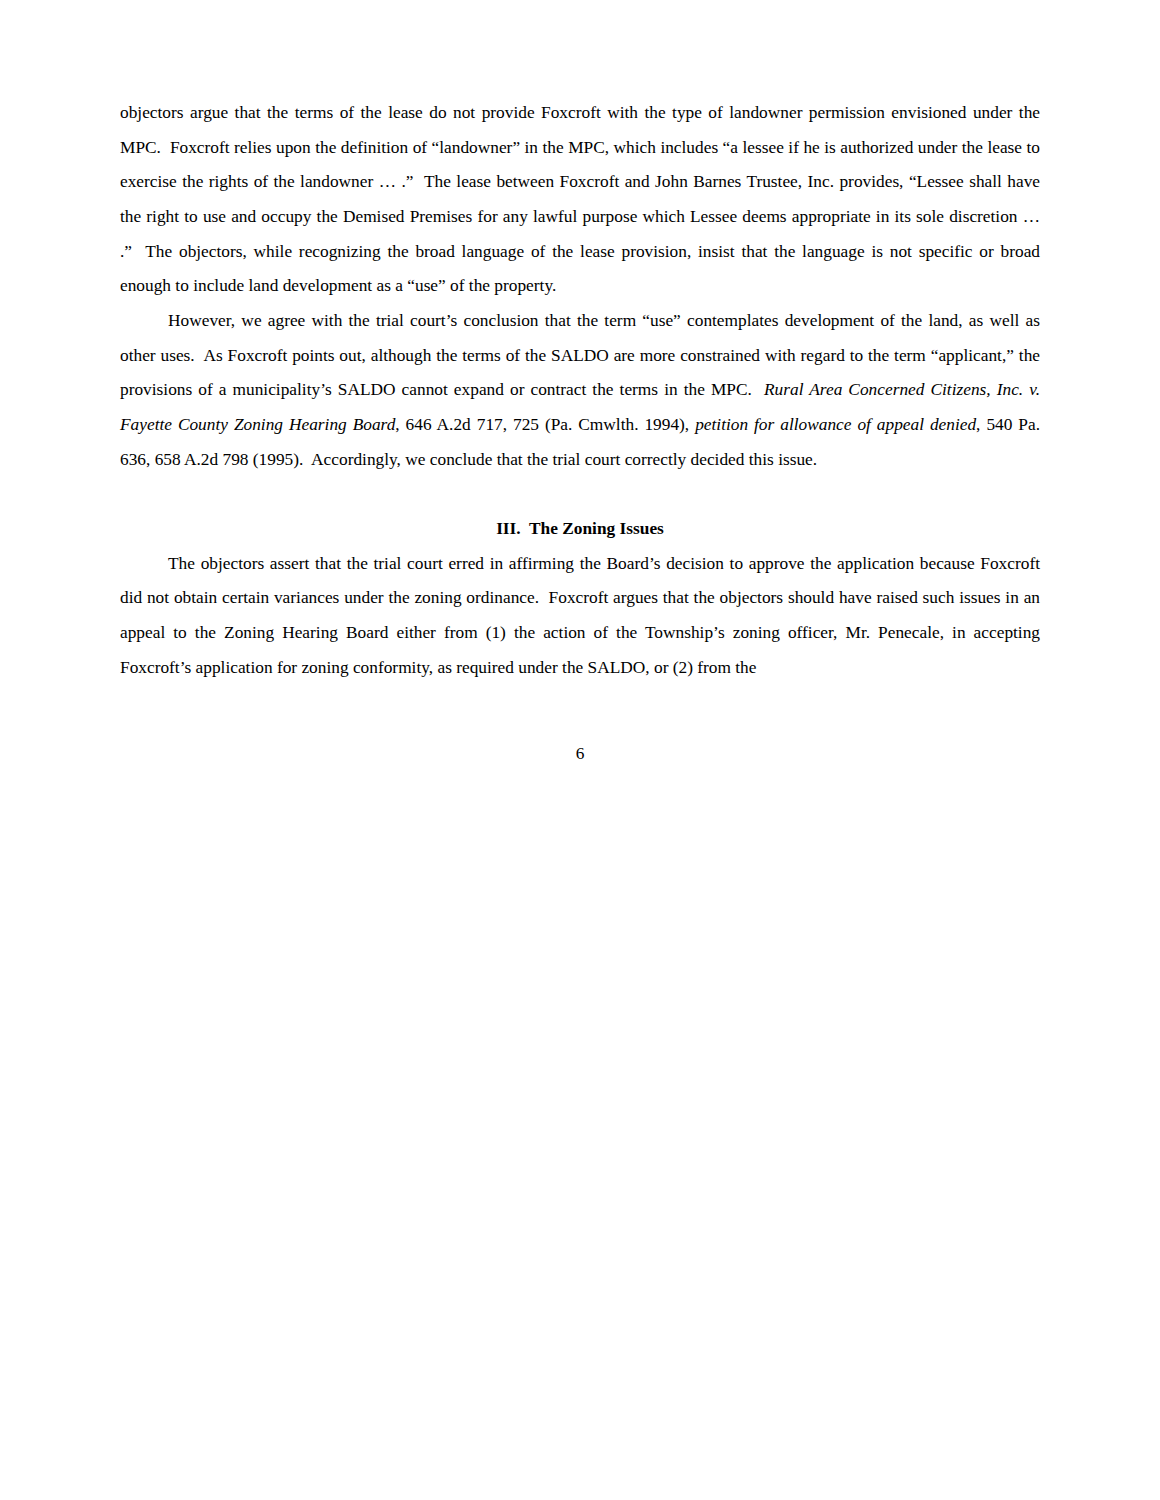objectors argue that the terms of the lease do not provide Foxcroft with the type of landowner permission envisioned under the MPC. Foxcroft relies upon the definition of “landowner” in the MPC, which includes “a lessee if he is authorized under the lease to exercise the rights of the landowner … .” The lease between Foxcroft and John Barnes Trustee, Inc. provides, “Lessee shall have the right to use and occupy the Demised Premises for any lawful purpose which Lessee deems appropriate in its sole discretion … .” The objectors, while recognizing the broad language of the lease provision, insist that the language is not specific or broad enough to include land development as a “use” of the property.
However, we agree with the trial court’s conclusion that the term “use” contemplates development of the land, as well as other uses. As Foxcroft points out, although the terms of the SALDO are more constrained with regard to the term “applicant,” the provisions of a municipality’s SALDO cannot expand or contract the terms in the MPC. Rural Area Concerned Citizens, Inc. v. Fayette County Zoning Hearing Board, 646 A.2d 717, 725 (Pa. Cmwlth. 1994), petition for allowance of appeal denied, 540 Pa. 636, 658 A.2d 798 (1995). Accordingly, we conclude that the trial court correctly decided this issue.
III. The Zoning Issues
The objectors assert that the trial court erred in affirming the Board’s decision to approve the application because Foxcroft did not obtain certain variances under the zoning ordinance. Foxcroft argues that the objectors should have raised such issues in an appeal to the Zoning Hearing Board either from (1) the action of the Township’s zoning officer, Mr. Penecale, in accepting Foxcroft’s application for zoning conformity, as required under the SALDO, or (2) from the
6